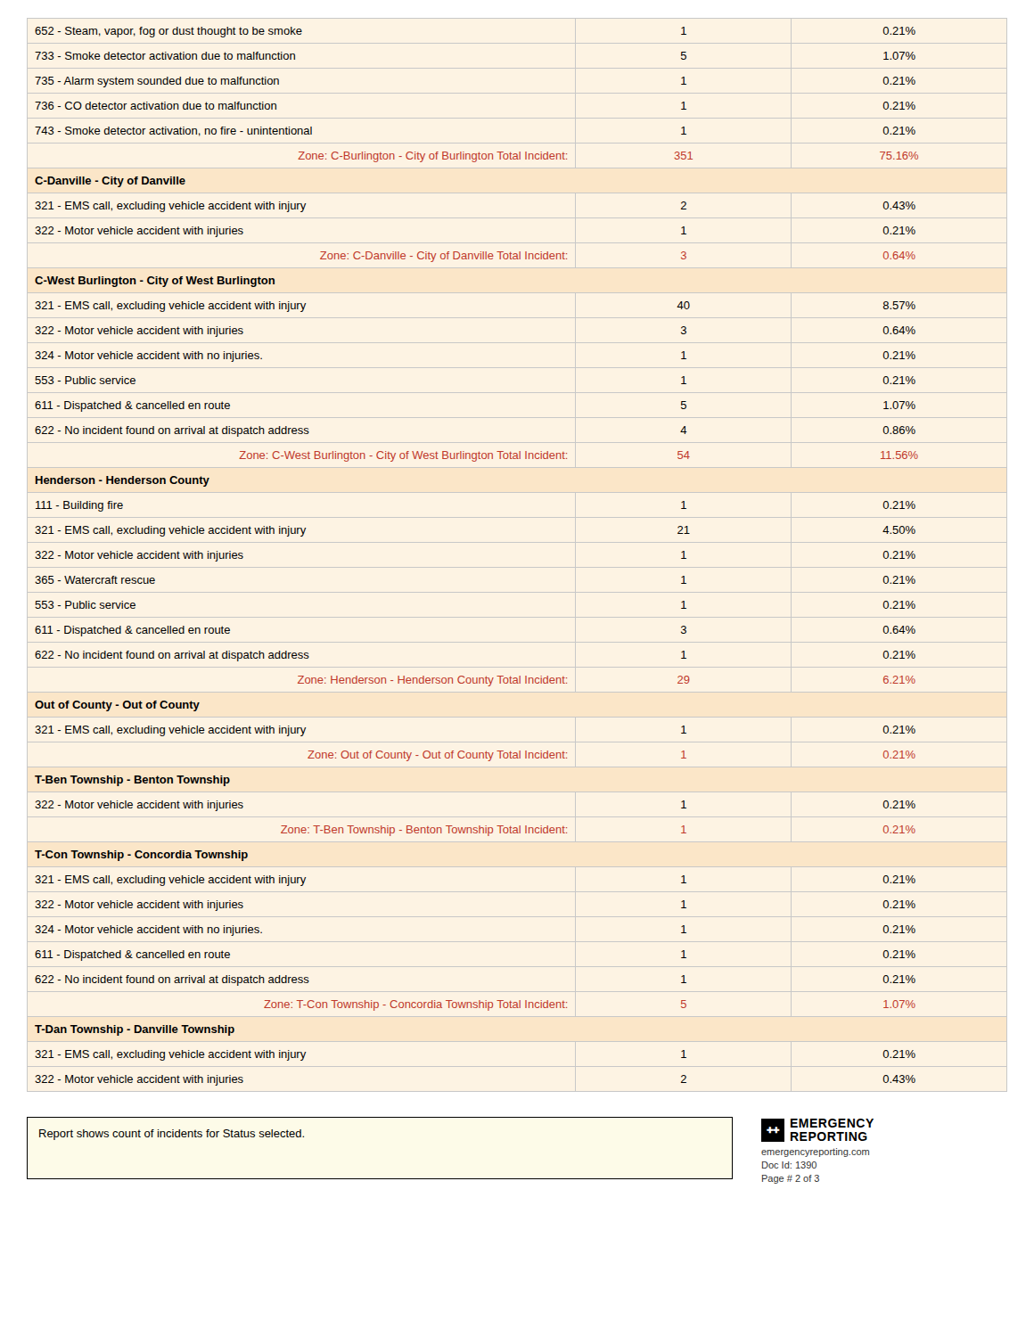| 652 - Steam, vapor, fog or dust thought to be smoke | 1 | 0.21% |
| 733 - Smoke detector activation due to malfunction | 5 | 1.07% |
| 735 - Alarm system sounded due to malfunction | 1 | 0.21% |
| 736 - CO detector activation due to malfunction | 1 | 0.21% |
| 743 - Smoke detector activation, no fire - unintentional | 1 | 0.21% |
| Zone: C-Burlington - City of Burlington Total Incident: | 351 | 75.16% |
| C-Danville - City of Danville |
| 321 - EMS call, excluding vehicle accident with injury | 2 | 0.43% |
| 322 - Motor vehicle accident with injuries | 1 | 0.21% |
| Zone: C-Danville - City of Danville Total Incident: | 3 | 0.64% |
| C-West Burlington - City of West Burlington |
| 321 - EMS call, excluding vehicle accident with injury | 40 | 8.57% |
| 322 - Motor vehicle accident with injuries | 3 | 0.64% |
| 324 - Motor vehicle accident with no injuries. | 1 | 0.21% |
| 553 - Public service | 1 | 0.21% |
| 611 - Dispatched & cancelled en route | 5 | 1.07% |
| 622 - No incident found on arrival at dispatch address | 4 | 0.86% |
| Zone: C-West Burlington - City of West Burlington Total Incident: | 54 | 11.56% |
| Henderson - Henderson County |
| 111 - Building fire | 1 | 0.21% |
| 321 - EMS call, excluding vehicle accident with injury | 21 | 4.50% |
| 322 - Motor vehicle accident with injuries | 1 | 0.21% |
| 365 - Watercraft rescue | 1 | 0.21% |
| 553 - Public service | 1 | 0.21% |
| 611 - Dispatched & cancelled en route | 3 | 0.64% |
| 622 - No incident found on arrival at dispatch address | 1 | 0.21% |
| Zone: Henderson - Henderson County Total Incident: | 29 | 6.21% |
| Out of County - Out of County |
| 321 - EMS call, excluding vehicle accident with injury | 1 | 0.21% |
| Zone: Out of County - Out of County Total Incident: | 1 | 0.21% |
| T-Ben Township - Benton Township |
| 322 - Motor vehicle accident with injuries | 1 | 0.21% |
| Zone: T-Ben Township - Benton Township Total Incident: | 1 | 0.21% |
| T-Con Township - Concordia Township |
| 321 - EMS call, excluding vehicle accident with injury | 1 | 0.21% |
| 322 - Motor vehicle accident with injuries | 1 | 0.21% |
| 324 - Motor vehicle accident with no injuries. | 1 | 0.21% |
| 611 - Dispatched & cancelled en route | 1 | 0.21% |
| 622 - No incident found on arrival at dispatch address | 1 | 0.21% |
| Zone: T-Con Township - Concordia Township Total Incident: | 5 | 1.07% |
| T-Dan Township - Danville Township |
| 321 - EMS call, excluding vehicle accident with injury | 1 | 0.21% |
| 322 - Motor vehicle accident with injuries | 2 | 0.43% |
Report shows count of incidents for Status selected.
✚✚
EMERGENCYREPORTING
emergencyreporting.com
Doc Id: 1390
Page # 2 of 3